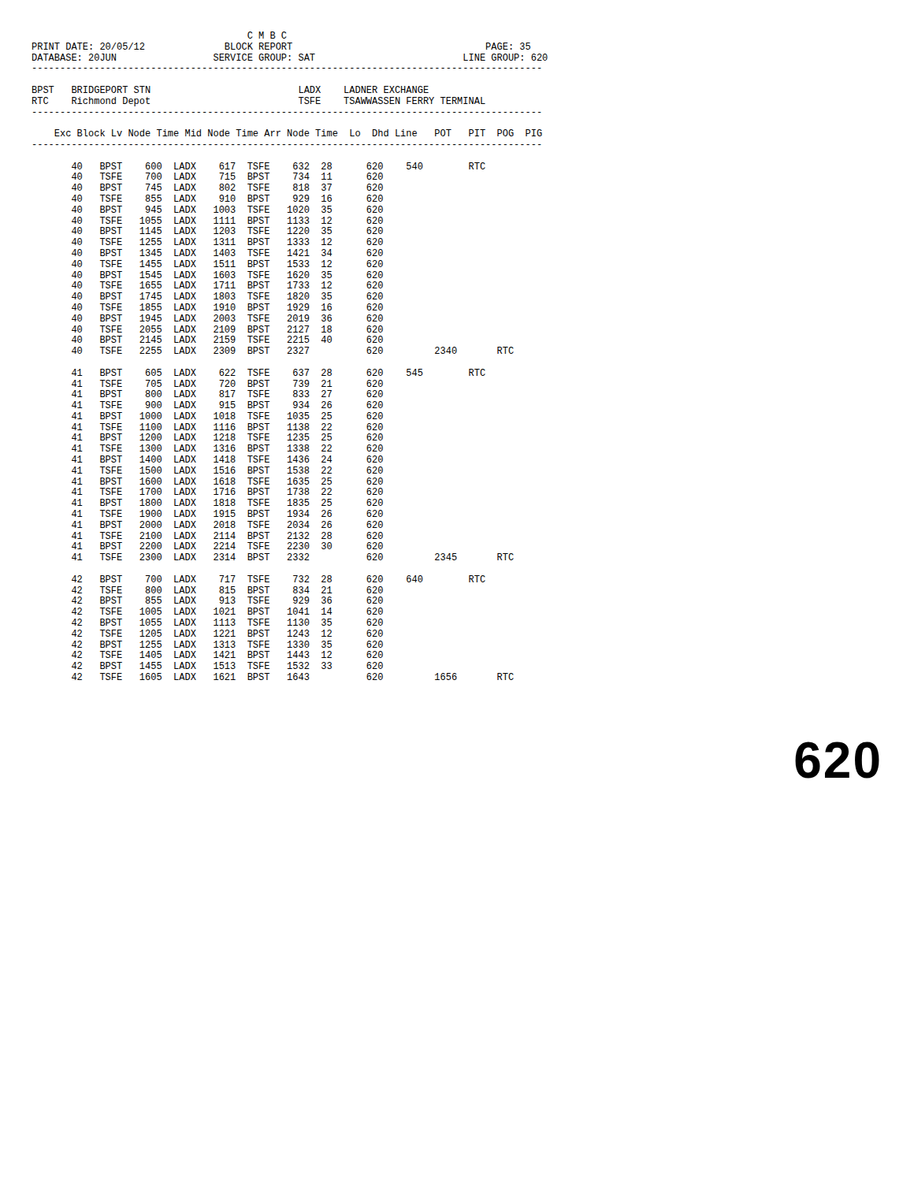C M B C
PRINT DATE: 20/05/12              BLOCK REPORT                                  PAGE: 35
DATABASE: 20JUN                 SERVICE GROUP: SAT                          LINE GROUP: 620
------------------------------------------------------------------------------------------

BPST   BRIDGEPORT STN                          LADX    LADNER EXCHANGE
RTC    Richmond Depot                          TSFE    TSAWWASSEN FERRY TERMINAL
------------------------------------------------------------------------------------------

    Exc Block Lv Node Time Mid Node Time Arr Node Time  Lo  Dhd Line   POT   PIT  POG  PIG
------------------------------------------------------------------------------------------

       40   BPST    600  LADX    617  TSFE    632  28      620    540        RTC
       40   TSFE    700  LADX    715  BPST    734  11      620
       40   BPST    745  LADX    802  TSFE    818  37      620
       40   TSFE    855  LADX    910  BPST    929  16      620
       40   BPST    945  LADX   1003  TSFE   1020  35      620
       40   TSFE   1055  LADX   1111  BPST   1133  12      620
       40   BPST   1145  LADX   1203  TSFE   1220  35      620
       40   TSFE   1255  LADX   1311  BPST   1333  12      620
       40   BPST   1345  LADX   1403  TSFE   1421  34      620
       40   TSFE   1455  LADX   1511  BPST   1533  12      620
       40   BPST   1545  LADX   1603  TSFE   1620  35      620
       40   TSFE   1655  LADX   1711  BPST   1733  12      620
       40   BPST   1745  LADX   1803  TSFE   1820  35      620
       40   TSFE   1855  LADX   1910  BPST   1929  16      620
       40   BPST   1945  LADX   2003  TSFE   2019  36      620
       40   TSFE   2055  LADX   2109  BPST   2127  18      620
       40   BPST   2145  LADX   2159  TSFE   2215  40      620
       40   TSFE   2255  LADX   2309  BPST   2327          620         2340       RTC

       41   BPST    605  LADX    622  TSFE    637  28      620    545        RTC
       41   TSFE    705  LADX    720  BPST    739  21      620
       41   BPST    800  LADX    817  TSFE    833  27      620
       41   TSFE    900  LADX    915  BPST    934  26      620
       41   BPST   1000  LADX   1018  TSFE   1035  25      620
       41   TSFE   1100  LADX   1116  BPST   1138  22      620
       41   BPST   1200  LADX   1218  TSFE   1235  25      620
       41   TSFE   1300  LADX   1316  BPST   1338  22      620
       41   BPST   1400  LADX   1418  TSFE   1436  24      620
       41   TSFE   1500  LADX   1516  BPST   1538  22      620
       41   BPST   1600  LADX   1618  TSFE   1635  25      620
       41   TSFE   1700  LADX   1716  BPST   1738  22      620
       41   BPST   1800  LADX   1818  TSFE   1835  25      620
       41   TSFE   1900  LADX   1915  BPST   1934  26      620
       41   BPST   2000  LADX   2018  TSFE   2034  26      620
       41   TSFE   2100  LADX   2114  BPST   2132  28      620
       41   BPST   2200  LADX   2214  TSFE   2230  30      620
       41   TSFE   2300  LADX   2314  BPST   2332          620         2345       RTC

       42   BPST    700  LADX    717  TSFE    732  28      620    640        RTC
       42   TSFE    800  LADX    815  BPST    834  21      620
       42   BPST    855  LADX    913  TSFE    929  36      620
       42   TSFE   1005  LADX   1021  BPST   1041  14      620
       42   BPST   1055  LADX   1113  TSFE   1130  35      620
       42   TSFE   1205  LADX   1221  BPST   1243  12      620
       42   BPST   1255  LADX   1313  TSFE   1330  35      620
       42   TSFE   1405  LADX   1421  BPST   1443  12      620
       42   BPST   1455  LADX   1513  TSFE   1532  33      620
       42   TSFE   1605  LADX   1621  BPST   1643          620         1656       RTC
620